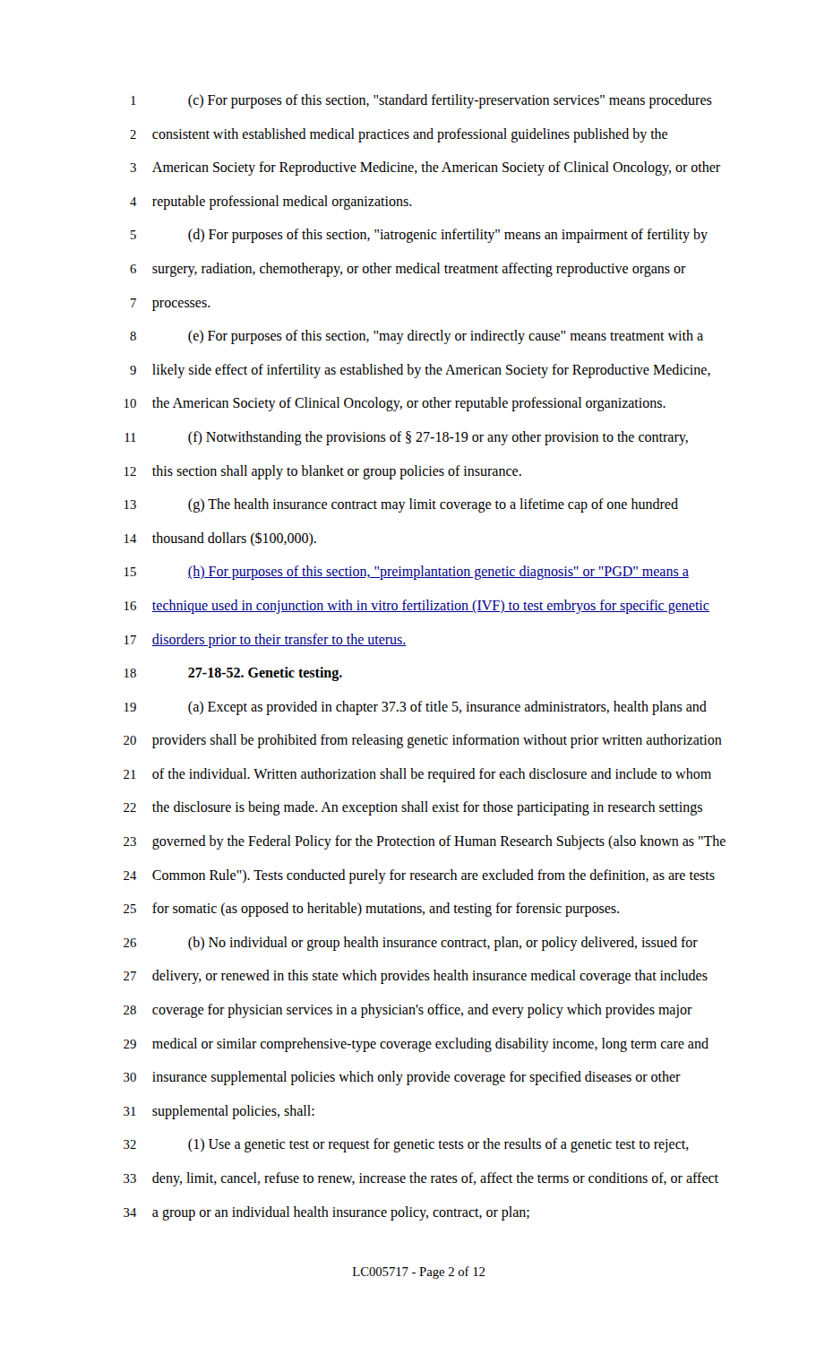1(c) For purposes of this section, "standard fertility-preservation services" means procedures
2 consistent with established medical practices and professional guidelines published by the
3 American Society for Reproductive Medicine, the American Society of Clinical Oncology, or other
4 reputable professional medical organizations.
5(d) For purposes of this section, "iatrogenic infertility" means an impairment of fertility by
6 surgery, radiation, chemotherapy, or other medical treatment affecting reproductive organs or
7 processes.
8(e) For purposes of this section, "may directly or indirectly cause" means treatment with a
9 likely side effect of infertility as established by the American Society for Reproductive Medicine,
10 the American Society of Clinical Oncology, or other reputable professional organizations.
11(f) Notwithstanding the provisions of § 27-18-19 or any other provision to the contrary,
12 this section shall apply to blanket or group policies of insurance.
13(g) The health insurance contract may limit coverage to a lifetime cap of one hundred
14 thousand dollars ($100,000).
15(h) For purposes of this section, "preimplantation genetic diagnosis" or "PGD" means a
16 technique used in conjunction with in vitro fertilization (IVF) to test embryos for specific genetic
17 disorders prior to their transfer to the uterus.
18
27-18-52. Genetic testing.
19(a) Except as provided in chapter 37.3 of title 5, insurance administrators, health plans and
20 providers shall be prohibited from releasing genetic information without prior written authorization
21 of the individual. Written authorization shall be required for each disclosure and include to whom
22 the disclosure is being made. An exception shall exist for those participating in research settings
23 governed by the Federal Policy for the Protection of Human Research Subjects (also known as "The
24 Common Rule"). Tests conducted purely for research are excluded from the definition, as are tests
25 for somatic (as opposed to heritable) mutations, and testing for forensic purposes.
26(b) No individual or group health insurance contract, plan, or policy delivered, issued for
27 delivery, or renewed in this state which provides health insurance medical coverage that includes
28 coverage for physician services in a physician's office, and every policy which provides major
29 medical or similar comprehensive-type coverage excluding disability income, long term care and
30 insurance supplemental policies which only provide coverage for specified diseases or other
31 supplemental policies, shall:
32(1) Use a genetic test or request for genetic tests or the results of a genetic test to reject,
33 deny, limit, cancel, refuse to renew, increase the rates of, affect the terms or conditions of, or affect
34 a group or an individual health insurance policy, contract, or plan;
LC005717 - Page 2 of 12